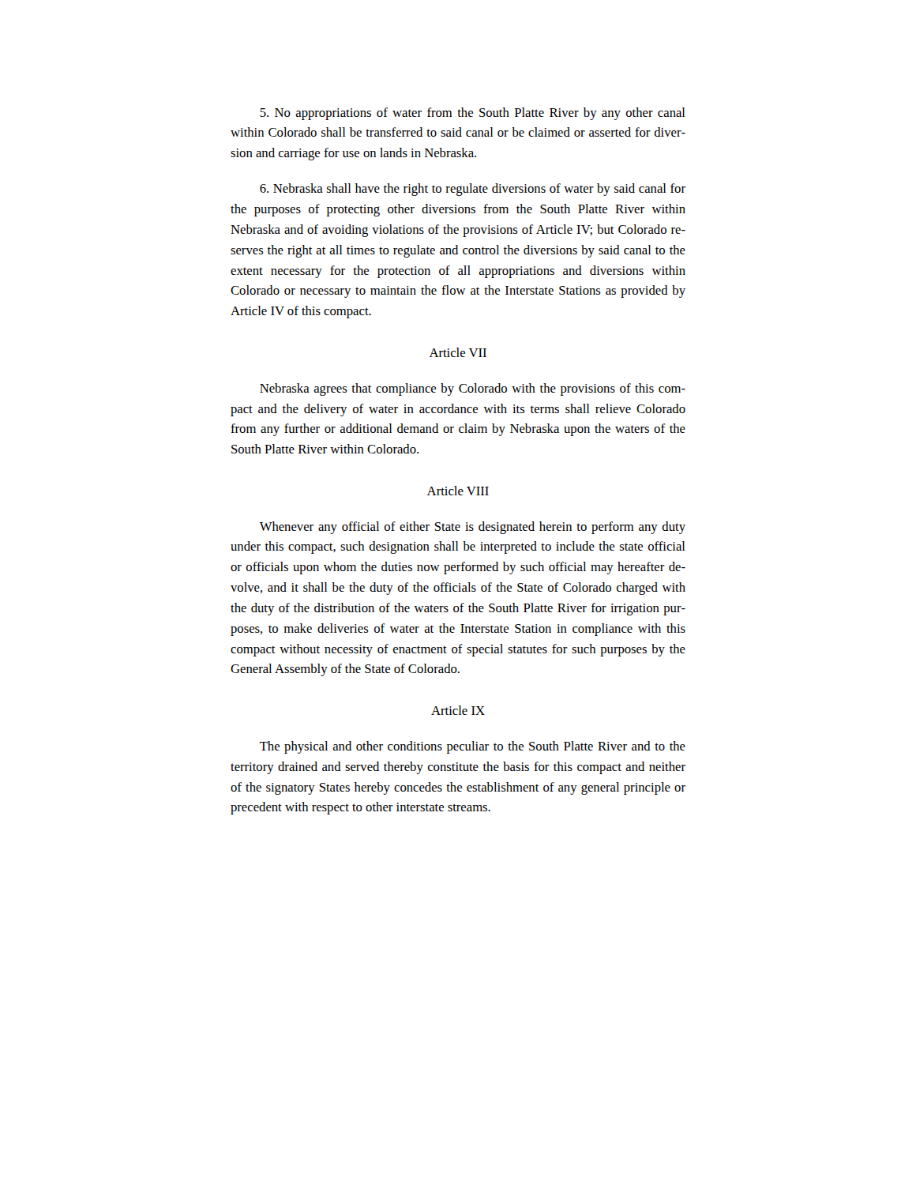5. No appropriations of water from the South Platte River by any other canal within Colorado shall be transferred to said canal or be claimed or asserted for diversion and carriage for use on lands in Nebraska.
6. Nebraska shall have the right to regulate diversions of water by said canal for the purposes of protecting other diversions from the South Platte River within Nebraska and of avoiding violations of the provisions of Article IV; but Colorado reserves the right at all times to regulate and control the diversions by said canal to the extent necessary for the protection of all appropriations and diversions within Colorado or necessary to maintain the flow at the Interstate Stations as provided by Article IV of this compact.
Article VII
Nebraska agrees that compliance by Colorado with the provisions of this compact and the delivery of water in accordance with its terms shall relieve Colorado from any further or additional demand or claim by Nebraska upon the waters of the South Platte River within Colorado.
Article VIII
Whenever any official of either State is designated herein to perform any duty under this compact, such designation shall be interpreted to include the state official or officials upon whom the duties now performed by such official may hereafter devolve, and it shall be the duty of the officials of the State of Colorado charged with the duty of the distribution of the waters of the South Platte River for irrigation purposes, to make deliveries of water at the Interstate Station in compliance with this compact without necessity of enactment of special statutes for such purposes by the General Assembly of the State of Colorado.
Article IX
The physical and other conditions peculiar to the South Platte River and to the territory drained and served thereby constitute the basis for this compact and neither of the signatory States hereby concedes the establishment of any general principle or precedent with respect to other interstate streams.